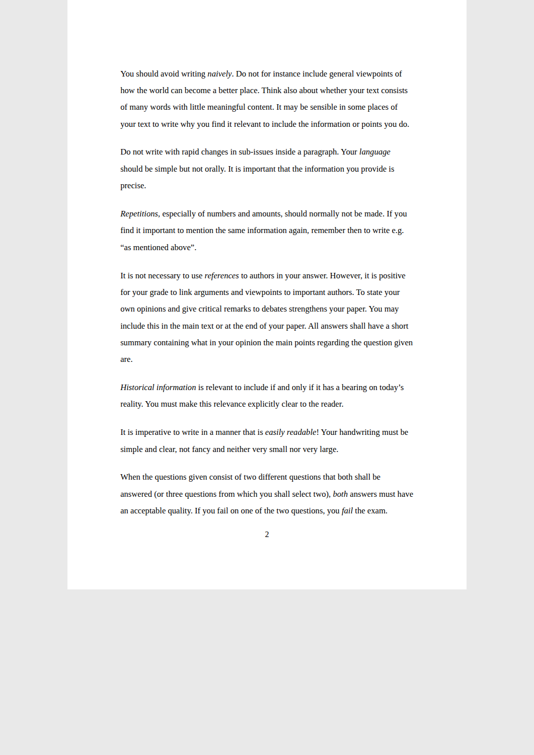You should avoid writing naively. Do not for instance include general viewpoints of how the world can become a better place. Think also about whether your text consists of many words with little meaningful content. It may be sensible in some places of your text to write why you find it relevant to include the information or points you do.
Do not write with rapid changes in sub-issues inside a paragraph. Your language should be simple but not orally. It is important that the information you provide is precise.
Repetitions, especially of numbers and amounts, should normally not be made. If you find it important to mention the same information again, remember then to write e.g. “as mentioned above”.
It is not necessary to use references to authors in your answer. However, it is positive for your grade to link arguments and viewpoints to important authors. To state your own opinions and give critical remarks to debates strengthens your paper. You may include this in the main text or at the end of your paper. All answers shall have a short summary containing what in your opinion the main points regarding the question given are.
Historical information is relevant to include if and only if it has a bearing on today’s reality. You must make this relevance explicitly clear to the reader.
It is imperative to write in a manner that is easily readable! Your handwriting must be simple and clear, not fancy and neither very small nor very large.
When the questions given consist of two different questions that both shall be answered (or three questions from which you shall select two), both answers must have an acceptable quality. If you fail on one of the two questions, you fail the exam.
2